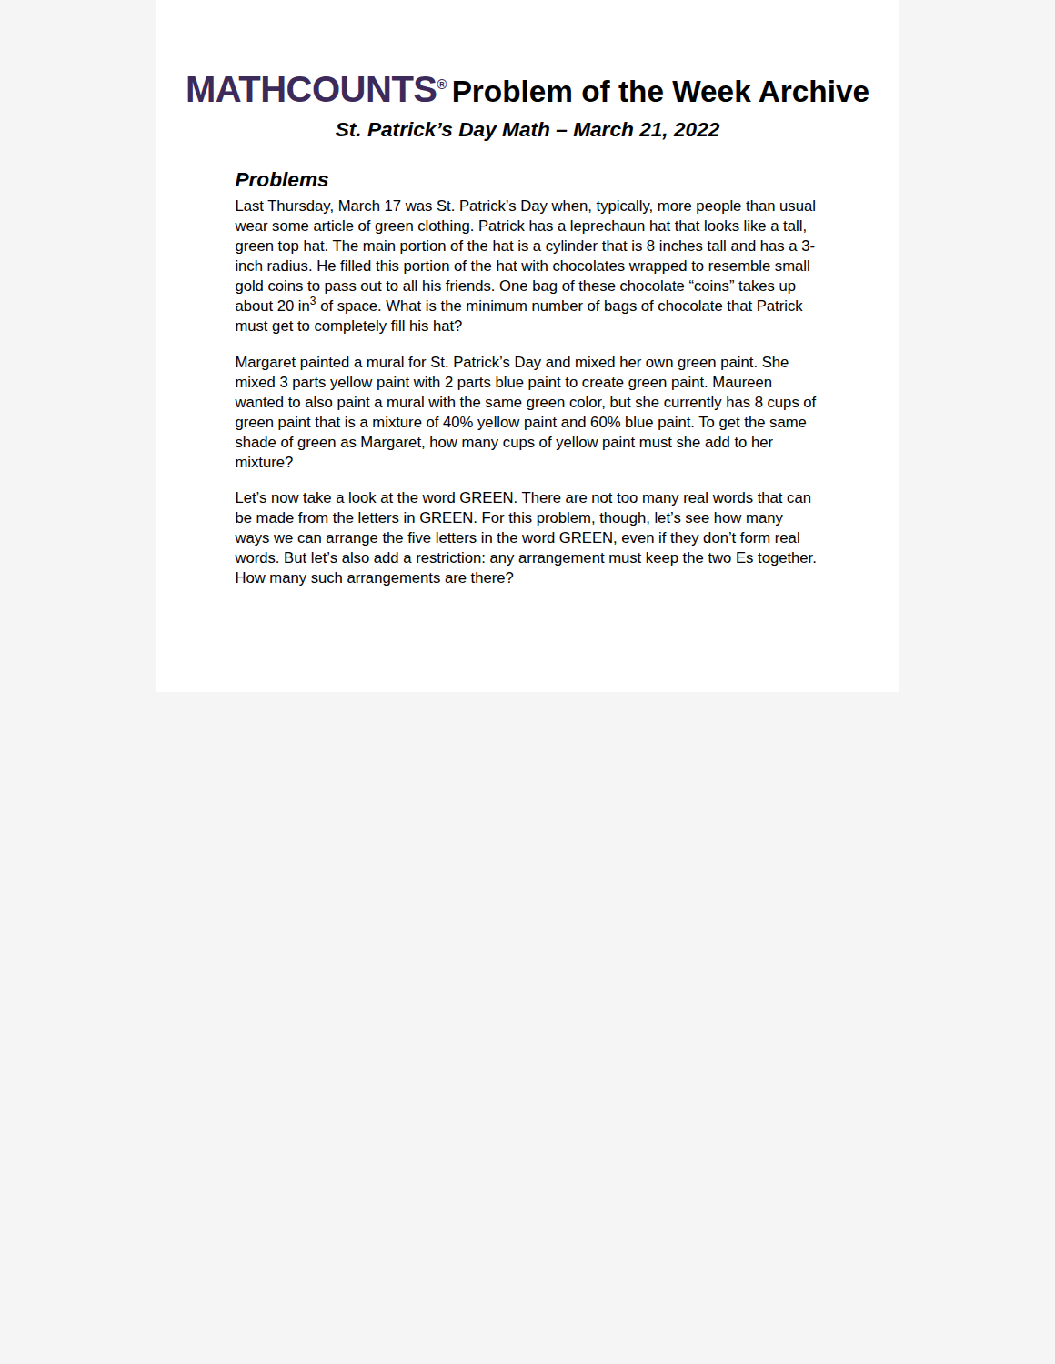MATHCOUNTS® Problem of the Week Archive
St. Patrick’s Day Math – March 21, 2022
Problems
Last Thursday, March 17 was St. Patrick’s Day when, typically, more people than usual wear some article of green clothing. Patrick has a leprechaun hat that looks like a tall, green top hat. The main portion of the hat is a cylinder that is 8 inches tall and has a 3-inch radius. He filled this portion of the hat with chocolates wrapped to resemble small gold coins to pass out to all his friends. One bag of these chocolate “coins” takes up about 20 in3 of space. What is the minimum number of bags of chocolate that Patrick must get to completely fill his hat?
Margaret painted a mural for St. Patrick’s Day and mixed her own green paint. She mixed 3 parts yellow paint with 2 parts blue paint to create green paint. Maureen wanted to also paint a mural with the same green color, but she currently has 8 cups of green paint that is a mixture of 40% yellow paint and 60% blue paint. To get the same shade of green as Margaret, how many cups of yellow paint must she add to her mixture?
Let’s now take a look at the word GREEN. There are not too many real words that can be made from the letters in GREEN. For this problem, though, let’s see how many ways we can arrange the five letters in the word GREEN, even if they don’t form real words. But let’s also add a restriction: any arrangement must keep the two Es together. How many such arrangements are there?